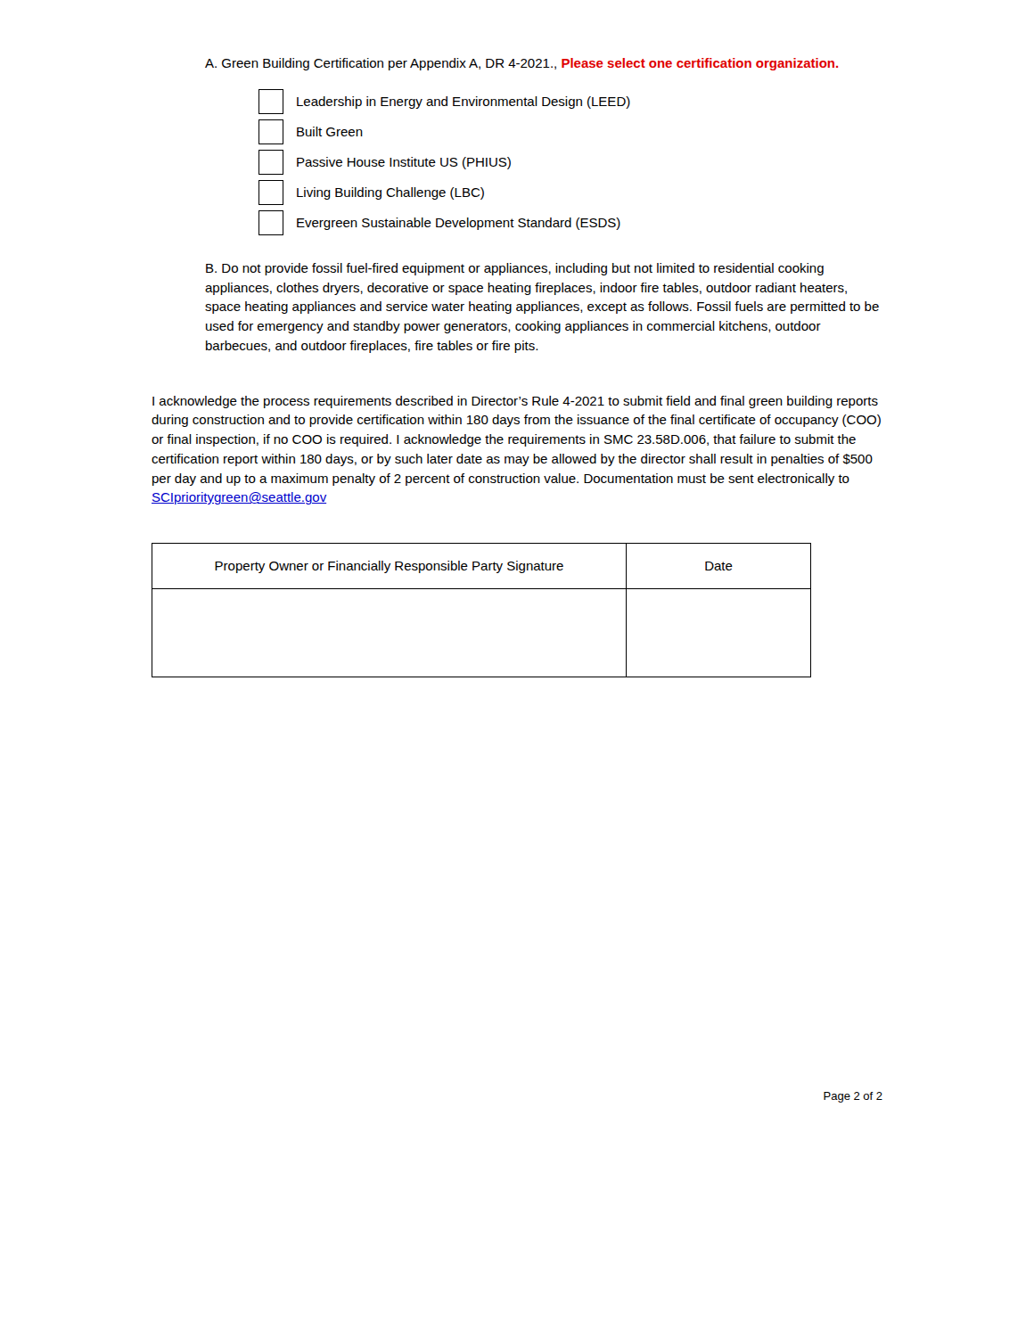A. Green Building Certification per Appendix A, DR 4-2021., Please select one certification organization.
Leadership in Energy and Environmental Design (LEED)
Built Green
Passive House Institute US (PHIUS)
Living Building Challenge (LBC)
Evergreen Sustainable Development Standard (ESDS)
B. Do not provide fossil fuel-fired equipment or appliances, including but not limited to residential cooking appliances, clothes dryers, decorative or space heating fireplaces, indoor fire tables, outdoor radiant heaters, space heating appliances and service water heating appliances, except as follows. Fossil fuels are permitted to be used for emergency and standby power generators, cooking appliances in commercial kitchens, outdoor barbecues, and outdoor fireplaces, fire tables or fire pits.
I acknowledge the process requirements described in Director’s Rule 4-2021 to submit field and final green building reports during construction and to provide certification within 180 days from the issuance of the final certificate of occupancy (COO) or final inspection, if no COO is required. I acknowledge the requirements in SMC 23.58D.006, that failure to submit the certification report within 180 days, or by such later date as may be allowed by the director shall result in penalties of $500 per day and up to a maximum penalty of 2 percent of construction value. Documentation must be sent electronically to SCIprioritygreen@seattle.gov
| Property Owner or Financially Responsible Party Signature | Date |
Page 2 of 2